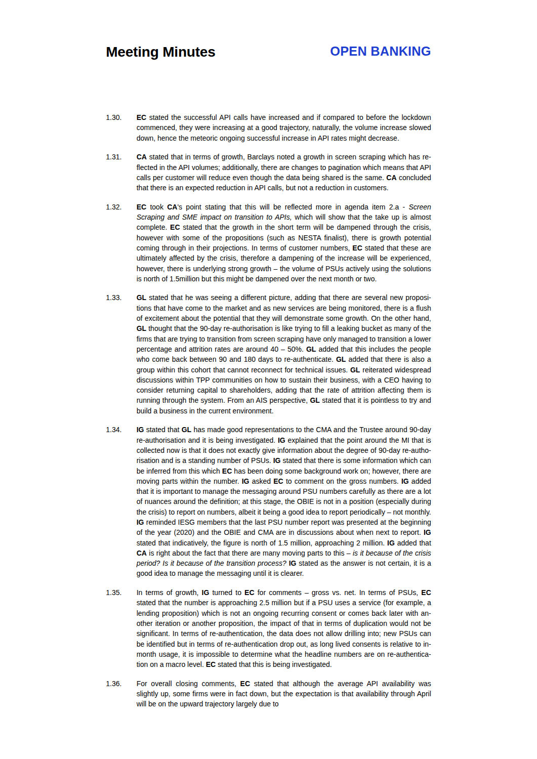Meeting Minutes
OPEN BANKING
1.30. EC stated the successful API calls have increased and if compared to before the lockdown commenced, they were increasing at a good trajectory, naturally, the volume increase slowed down, hence the meteoric ongoing successful increase in API rates might decrease.
1.31. CA stated that in terms of growth, Barclays noted a growth in screen scraping which has reflected in the API volumes; additionally, there are changes to pagination which means that API calls per customer will reduce even though the data being shared is the same. CA concluded that there is an expected reduction in API calls, but not a reduction in customers.
1.32. EC took CA's point stating that this will be reflected more in agenda item 2.a - Screen Scraping and SME impact on transition to APIs, which will show that the take up is almost complete. EC stated that the growth in the short term will be dampened through the crisis, however with some of the propositions (such as NESTA finalist), there is growth potential coming through in their projections. In terms of customer numbers, EC stated that these are ultimately affected by the crisis, therefore a dampening of the increase will be experienced, however, there is underlying strong growth – the volume of PSUs actively using the solutions is north of 1.5million but this might be dampened over the next month or two.
1.33. GL stated that he was seeing a different picture, adding that there are several new propositions that have come to the market and as new services are being monitored, there is a flush of excitement about the potential that they will demonstrate some growth. On the other hand, GL thought that the 90-day re-authorisation is like trying to fill a leaking bucket as many of the firms that are trying to transition from screen scraping have only managed to transition a lower percentage and attrition rates are around 40 – 50%. GL added that this includes the people who come back between 90 and 180 days to re-authenticate. GL added that there is also a group within this cohort that cannot reconnect for technical issues. GL reiterated widespread discussions within TPP communities on how to sustain their business, with a CEO having to consider returning capital to shareholders, adding that the rate of attrition affecting them is running through the system. From an AIS perspective, GL stated that it is pointless to try and build a business in the current environment.
1.34. IG stated that GL has made good representations to the CMA and the Trustee around 90-day re-authorisation and it is being investigated. IG explained that the point around the MI that is collected now is that it does not exactly give information about the degree of 90-day re-authorisation and is a standing number of PSUs. IG stated that there is some information which can be inferred from this which EC has been doing some background work on; however, there are moving parts within the number. IG asked EC to comment on the gross numbers. IG added that it is important to manage the messaging around PSU numbers carefully as there are a lot of nuances around the definition; at this stage, the OBIE is not in a position (especially during the crisis) to report on numbers, albeit it being a good idea to report periodically – not monthly. IG reminded IESG members that the last PSU number report was presented at the beginning of the year (2020) and the OBIE and CMA are in discussions about when next to report. IG stated that indicatively, the figure is north of 1.5 million, approaching 2 million. IG added that CA is right about the fact that there are many moving parts to this – is it because of the crisis period? Is it because of the transition process? IG stated as the answer is not certain, it is a good idea to manage the messaging until it is clearer.
1.35. In terms of growth, IG turned to EC for comments – gross vs. net. In terms of PSUs, EC stated that the number is approaching 2.5 million but if a PSU uses a service (for example, a lending proposition) which is not an ongoing recurring consent or comes back later with another iteration or another proposition, the impact of that in terms of duplication would not be significant. In terms of re-authentication, the data does not allow drilling into; new PSUs can be identified but in terms of re-authentication drop out, as long lived consents is relative to in-month usage, it is impossible to determine what the headline numbers are on re-authentication on a macro level. EC stated that this is being investigated.
1.36. For overall closing comments, EC stated that although the average API availability was slightly up, some firms were in fact down, but the expectation is that availability through April will be on the upward trajectory largely due to